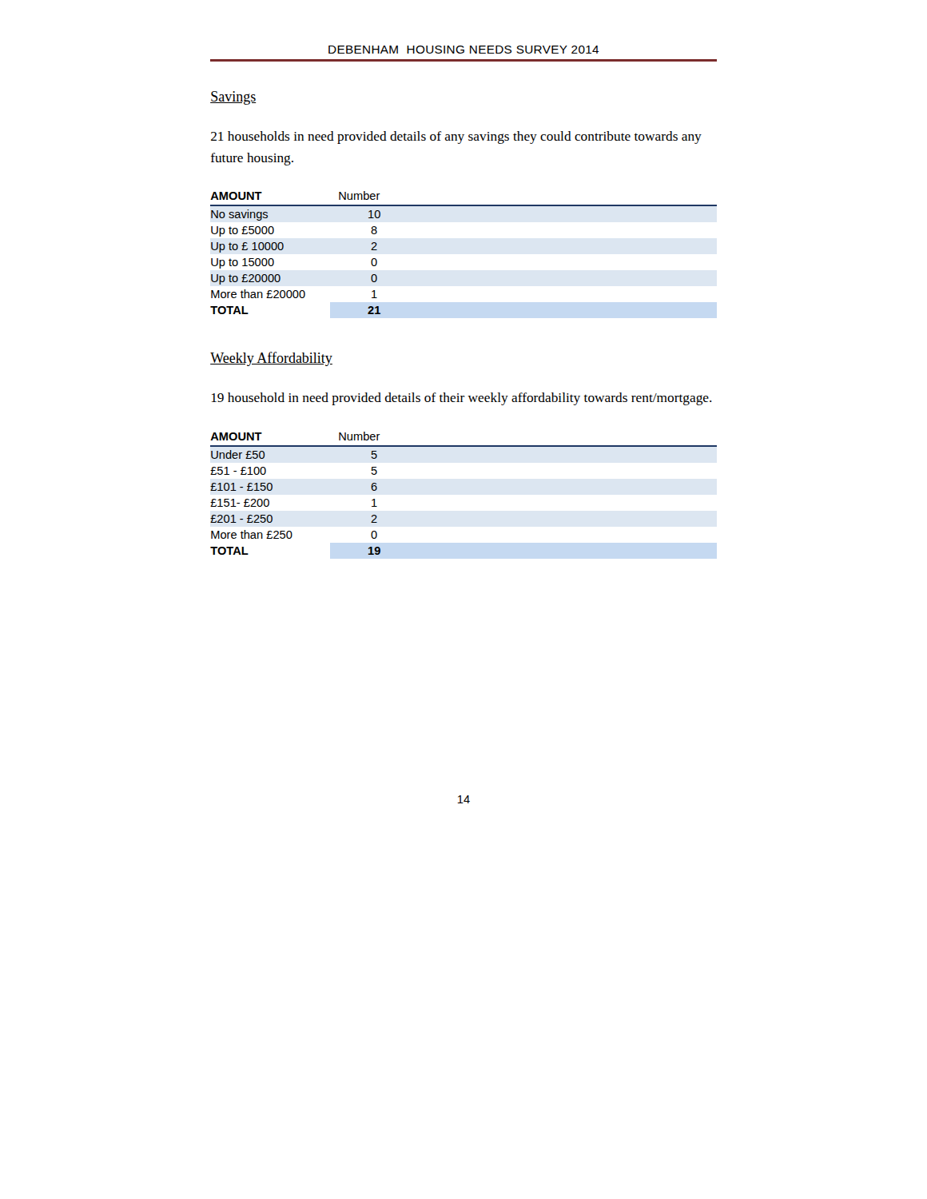DEBENHAM HOUSING NEEDS SURVEY 2014
Savings
21 households in need provided details of any savings they could contribute towards any future housing.
| AMOUNT | Number | |
| --- | --- | --- |
| No savings | 10 | |
| Up to £5000 | 8 | |
| Up to £ 10000 | 2 | |
| Up to 15000 | 0 | |
| Up to £20000 | 0 | |
| More than £20000 | 1 | |
| TOTAL | 21 | |
Weekly Affordability
19 household in need provided details of their weekly affordability towards rent/mortgage.
| AMOUNT | Number | |
| --- | --- | --- |
| Under £50 | 5 | |
| £51 - £100 | 5 | |
| £101 - £150 | 6 | |
| £151- £200 | 1 | |
| £201 - £250 | 2 | |
| More than £250 | 0 | |
| TOTAL | 19 | |
14